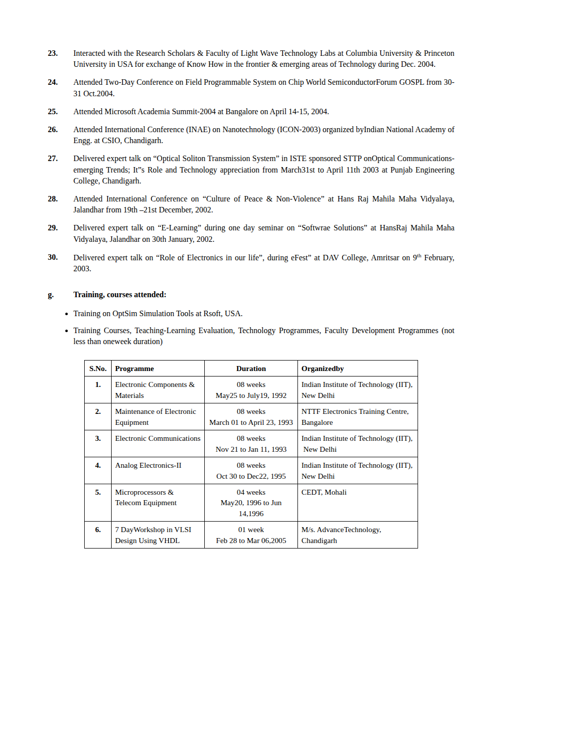23. Interacted with the Research Scholars & Faculty of Light Wave Technology Labs at Columbia University & Princeton University in USA for exchange of Know How in the frontier & emerging areas of Technology during Dec. 2004.
24. Attended Two-Day Conference on Field Programmable System on Chip World SemiconductorForum GOSPL from 30-31 Oct.2004.
25. Attended Microsoft Academia Summit-2004 at Bangalore on April 14-15, 2004.
26. Attended International Conference (INAE) on Nanotechnology (ICON-2003) organized byIndian National Academy of Engg. at CSIO, Chandigarh.
27. Delivered expert talk on “Optical Soliton Transmission System” in ISTE sponsored STTP onOptical Communications-emerging Trends; It”s Role and Technology appreciation from March31st to April 11th 2003 at Punjab Engineering College, Chandigarh.
28. Attended International Conference on “Culture of Peace & Non-Violence” at Hans Raj Mahila Maha Vidyalaya, Jalandhar from 19th –21st December, 2002.
29. Delivered expert talk on “E-Learning” during one day seminar on “Softwrae Solutions” at HansRaj Mahila Maha Vidyalaya, Jalandhar on 30th January, 2002.
30. Delivered expert talk on “Role of Electronics in our life”, during eFest” at DAV College, Amritsar on 9th February, 2003.
g. Training, courses attended:
Training on OptSim Simulation Tools at Rsoft, USA.
Training Courses, Teaching-Learning Evaluation, Technology Programmes, Faculty Development Programmes (not less than oneweek duration)
| S.No. | Programme | Duration | Organizedby |
| --- | --- | --- | --- |
| 1. | Electronic Components & Materials | 08 weeks May25 to July19, 1992 | Indian Institute of Technology (IIT), New Delhi |
| 2. | Maintenance of Electronic Equipment | 08 weeks March 01 to April 23, 1993 | NTTF Electronics Training Centre, Bangalore |
| 3. | Electronic Communications | 08 weeks Nov 21 to Jan 11, 1993 | Indian Institute of Technology (IIT), New Delhi |
| 4. | Analog Electronics-II | 08 weeks Oct 30 to Dec22, 1995 | Indian Institute of Technology (IIT), New Delhi |
| 5. | Microprocessors & Telecom Equipment | 04 weeks May20, 1996 to Jun 14,1996 | CEDT, Mohali |
| 6. | 7 DayWorkshop in VLSI Design Using VHDL | 01 week Feb 28 to Mar 06,2005 | M/s. AdvanceTechnology, Chandigarh |